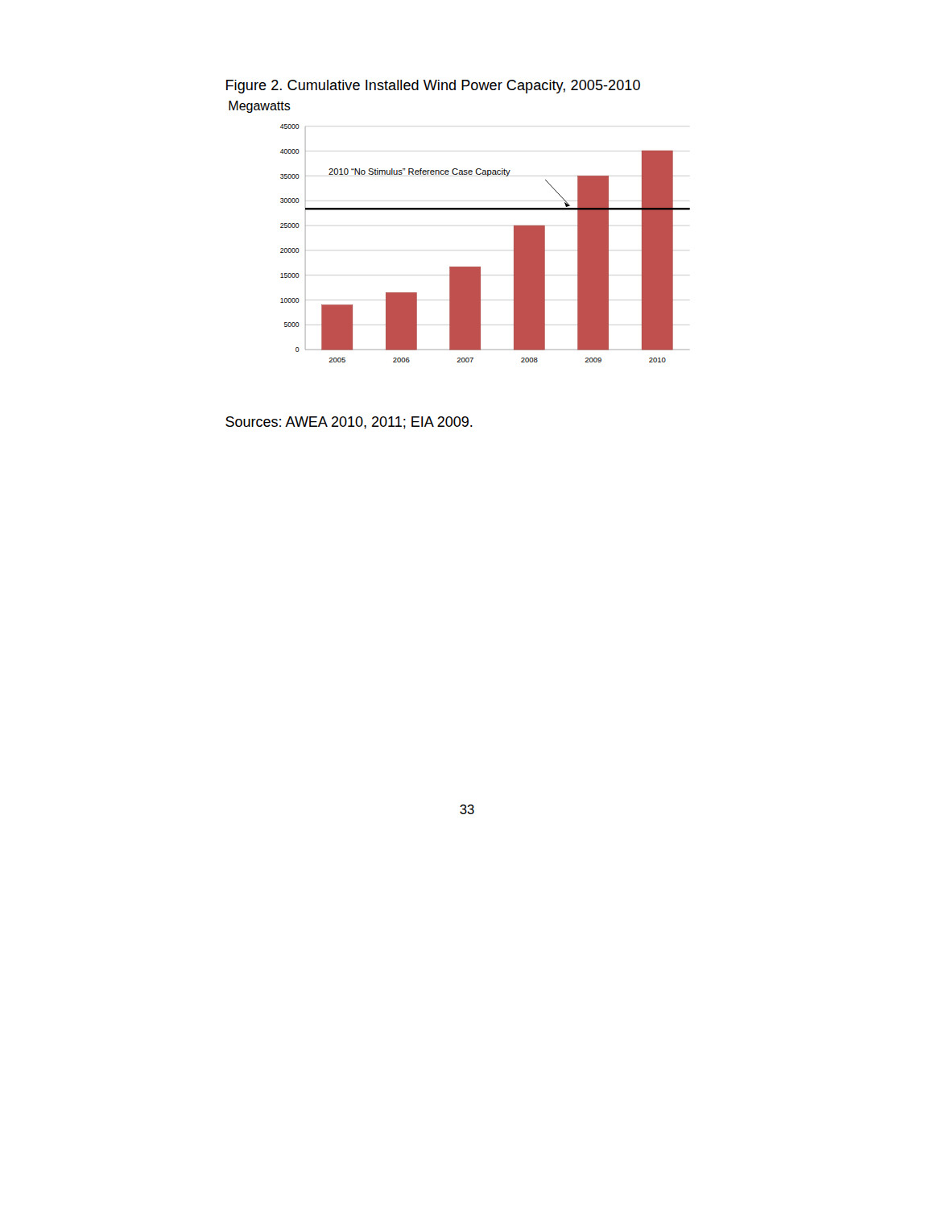Figure 2. Cumulative Installed Wind Power Capacity, 2005-2010
Megawatts
0 5000 10000 15000 20000 25000 30000 35000 40000 45000 2010 “No Stimulus” Reference Case Capacity 2005 2006 2007 2008 2009 2010
Sources: AWEA 2010, 2011; EIA 2009.
33